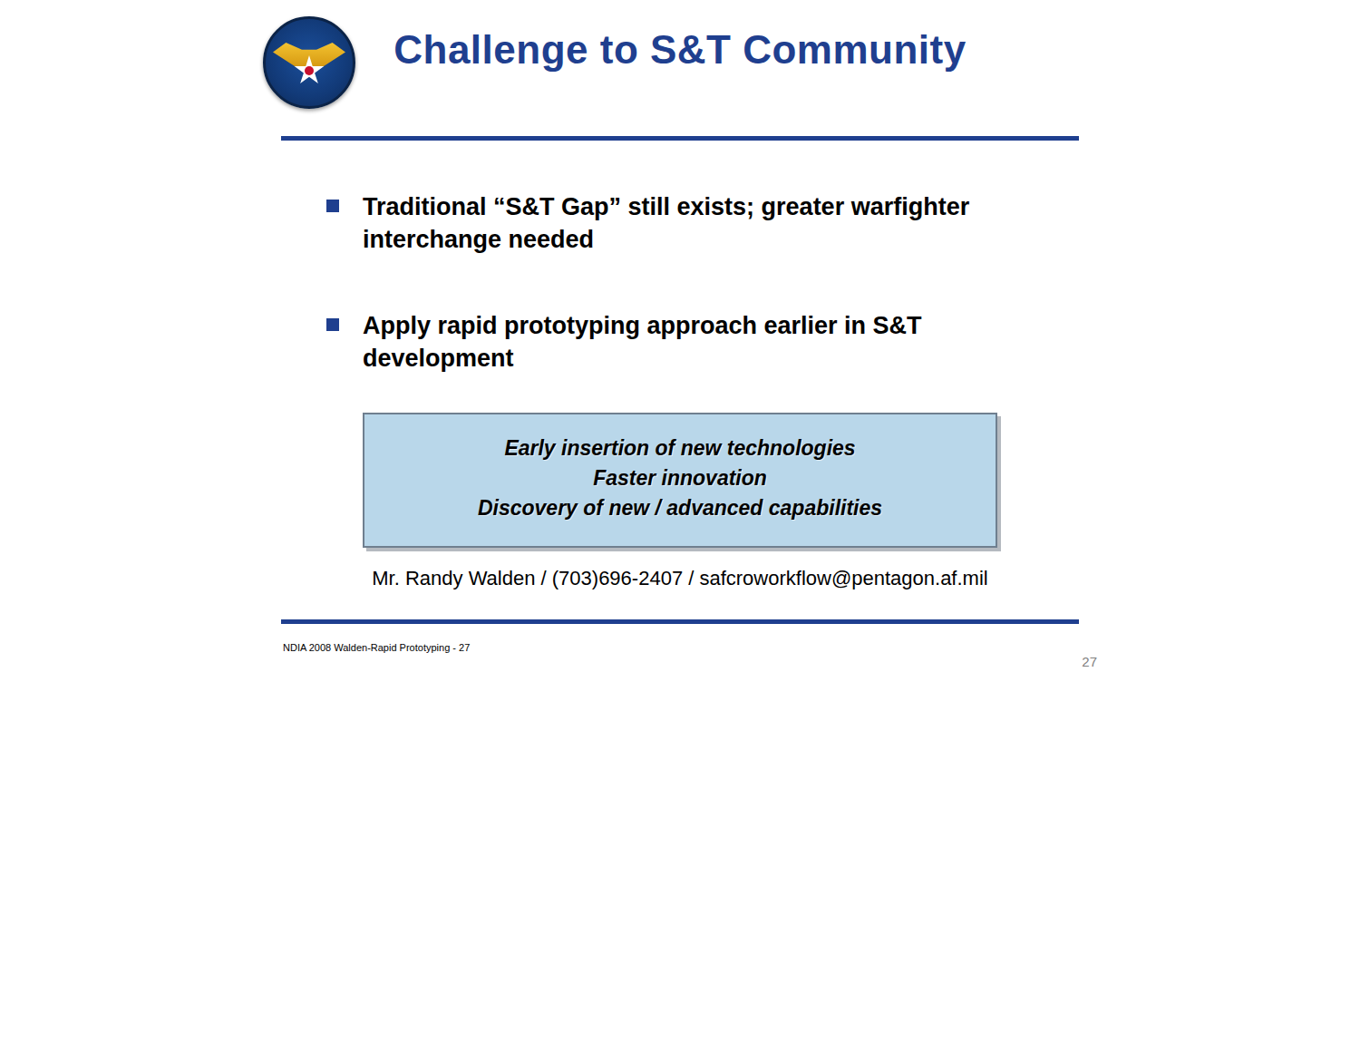Challenge to S&T Community
Traditional “S&T Gap” still exists; greater warfighter interchange needed
Apply rapid prototyping approach earlier in S&T development
Early insertion of new technologies
Faster innovation
Discovery of new / advanced capabilities
Mr. Randy Walden / (703)696-2407 / safcroworkflow@pentagon.af.mil
NDIA 2008 Walden-Rapid Prototyping - 27
27